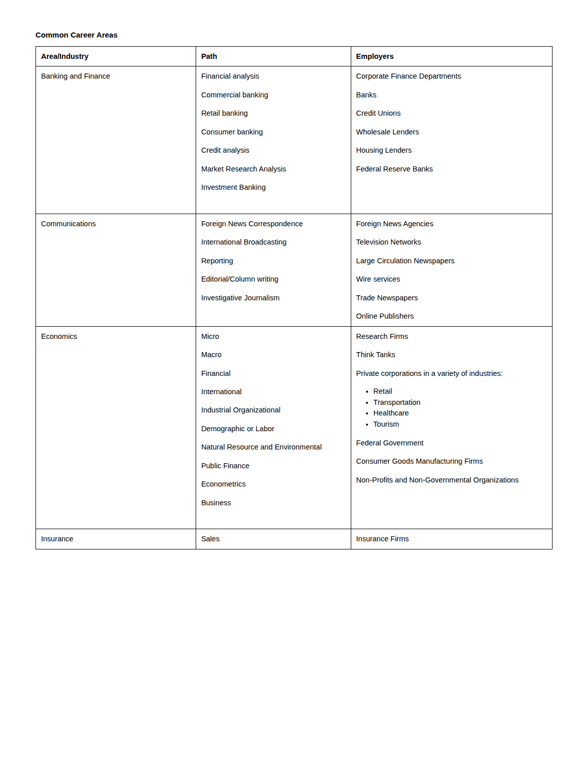Common Career Areas
| Area/Industry | Path | Employers |
| --- | --- | --- |
| Banking and Finance | Financial analysis Commercial banking Retail banking Consumer banking Credit analysis Market Research Analysis Investment Banking | Corporate Finance Departments Banks Credit Unions Wholesale Lenders Housing Lenders Federal Reserve Banks |
| Communications | Foreign News Correspondence International Broadcasting Reporting Editorial/Column writing Investigative Journalism | Foreign News Agencies Television Networks Large Circulation Newspapers Wire services Trade Newspapers Online Publishers |
| Economics | Micro Macro Financial International Industrial Organizational Demographic or Labor Natural Resource and Environmental Public Finance Econometrics Business | Research Firms Think Tanks Private corporations in a variety of industries: Retail Transportation Healthcare Tourism Federal Government Consumer Goods Manufacturing Firms Non-Profits and Non-Governmental Organizations |
| Insurance | Sales | Insurance Firms |